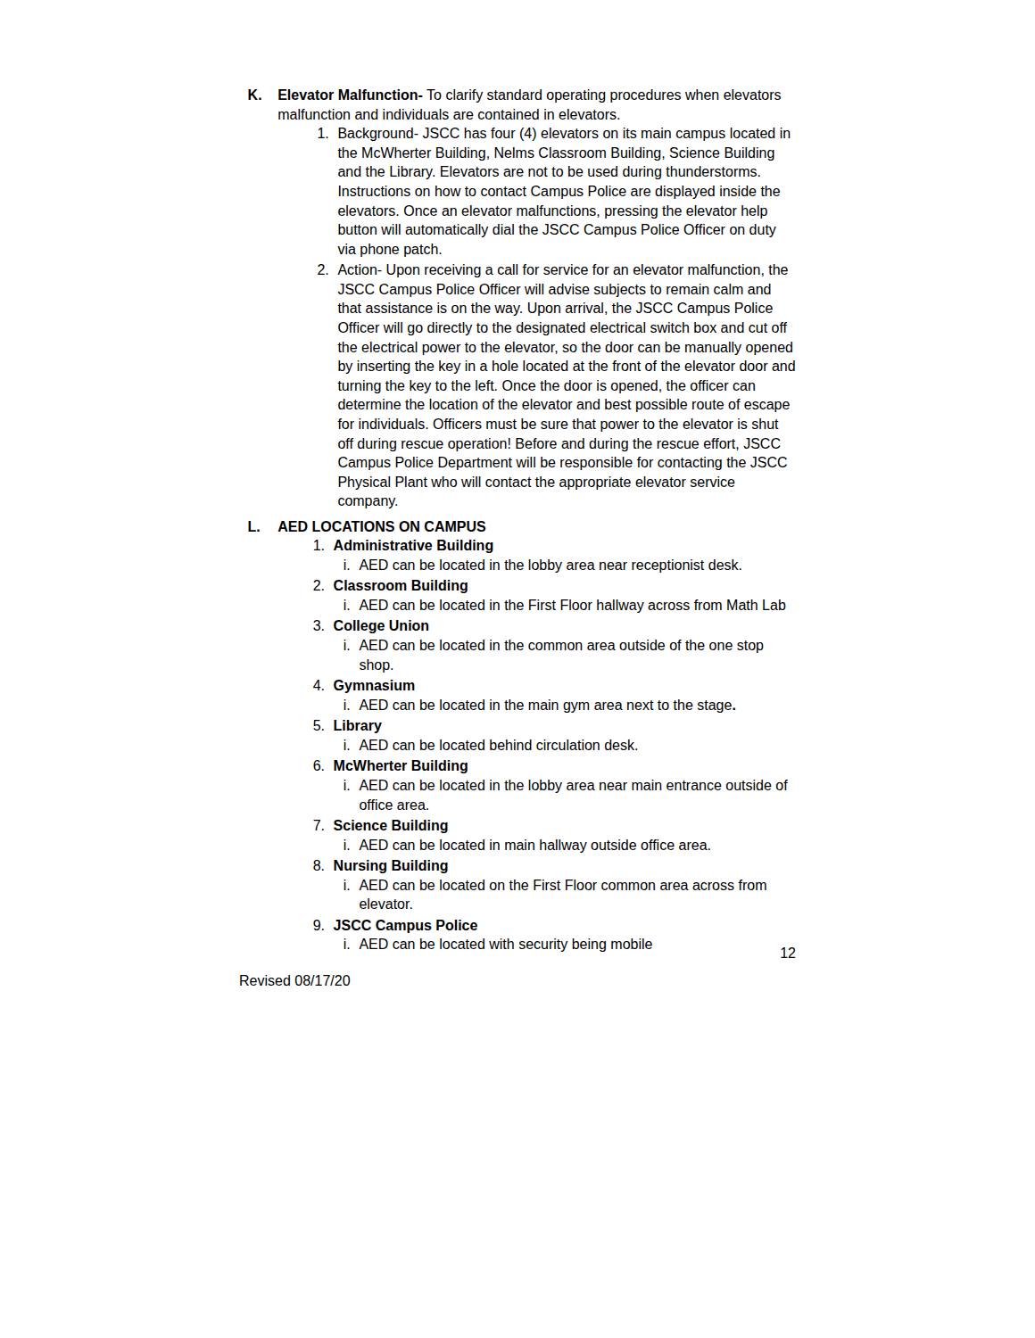K.
Elevator Malfunction- To clarify standard operating procedures when elevators malfunction and individuals are contained in elevators.
1.
Background- JSCC has four (4) elevators on its main campus located in the McWherter Building, Nelms Classroom Building, Science Building and the Library. Elevators are not to be used during thunderstorms. Instructions on how to contact Campus Police are displayed inside the elevators. Once an elevator malfunctions, pressing the elevator help button will automatically dial the JSCC Campus Police Officer on duty via phone patch.
2.
Action- Upon receiving a call for service for an elevator malfunction, the JSCC Campus Police Officer will advise subjects to remain calm and that assistance is on the way. Upon arrival, the JSCC Campus Police Officer will go directly to the designated electrical switch box and cut off the electrical power to the elevator, so the door can be manually opened by inserting the key in a hole located at the front of the elevator door and turning the key to the left. Once the door is opened, the officer can determine the location of the elevator and best possible route of escape for individuals. Officers must be sure that power to the elevator is shut off during rescue operation! Before and during the rescue effort, JSCC Campus Police Department will be responsible for contacting the JSCC Physical Plant who will contact the appropriate elevator service company.
L.
AED LOCATIONS ON CAMPUS
1.
Administrative Building
i.
AED can be located in the lobby area near receptionist desk.
2.
Classroom Building
i.
AED can be located in the First Floor hallway across from Math Lab
3.
College Union
i.
AED can be located in the common area outside of the one stop shop.
4.
Gymnasium
i.
AED can be located in the main gym area next to the stage.
5.
Library
i.
AED can be located behind circulation desk.
6.
McWherter Building
i.
AED can be located in the lobby area near main entrance outside of office area.
7.
Science Building
i.
AED can be located in main hallway outside office area.
8.
Nursing Building
i.
AED can be located on the First Floor common area across from elevator.
9.
JSCC Campus Police
i.
AED can be located with security being mobile
12
Revised 08/17/20